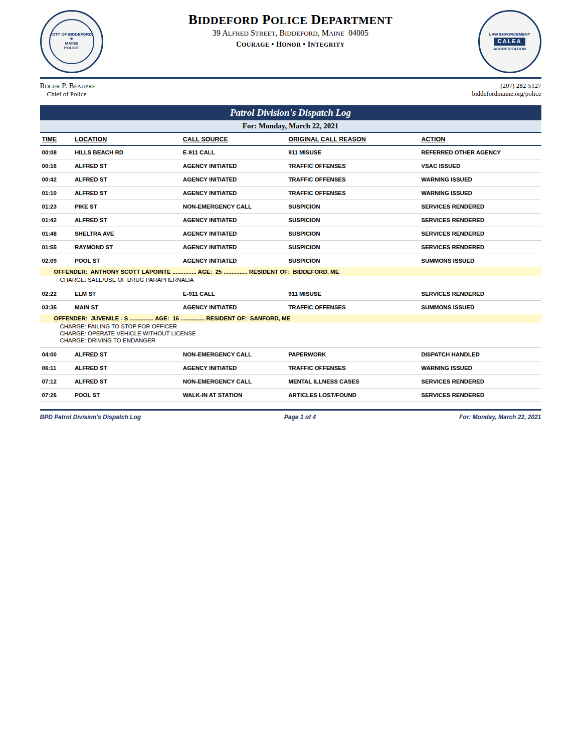CITY OF BIDDEFORD
★
MAINE
POLICE
BIDDEFORD POLICE DEPARTMENT
39 ALFRED STREET, BIDDEFORD, MAINE 04005
COURAGE • HONOR • INTEGRITY
LAW ENFORCEMENT
CALEA
ACCREDITATION
Roger P. Beaupre
Chief of Police
(207) 282-5127
biddefordmaine.org/police
Patrol Division's Dispatch Log
For: Monday, March 22, 2021
| TIME | LOCATION | CALL SOURCE | ORIGINAL CALL REASON | ACTION |
| --- | --- | --- | --- | --- |
| 00:08 | HILLS BEACH RD | E-911 CALL | 911 MISUSE | REFERRED OTHER AGENCY |
| 00:16 | ALFRED ST | AGENCY INITIATED | TRAFFIC OFFENSES | VSAC ISSUED |
| 00:42 | ALFRED ST | AGENCY INITIATED | TRAFFIC OFFENSES | WARNING ISSUED |
| 01:10 | ALFRED ST | AGENCY INITIATED | TRAFFIC OFFENSES | WARNING ISSUED |
| 01:23 | PIKE ST | NON-EMERGENCY CALL | SUSPICION | SERVICES RENDERED |
| 01:42 | ALFRED ST | AGENCY INITIATED | SUSPICION | SERVICES RENDERED |
| 01:48 | SHELTRA AVE | AGENCY INITIATED | SUSPICION | SERVICES RENDERED |
| 01:55 | RAYMOND ST | AGENCY INITIATED | SUSPICION | SERVICES RENDERED |
| 02:09 | POOL ST | AGENCY INITIATED | SUSPICION | SUMMONS ISSUED |
| OFFENDER: ANTHONY SCOTT LAPOINTE ............... AGE: 25 ............... RESIDENT OF: BIDDEFORD, ME |
| CHARGE: SALE/USE OF DRUG PARAPHERNALIA |
| 02:22 | ELM ST | E-911 CALL | 911 MISUSE | SERVICES RENDERED |
| 03:35 | MAIN ST | AGENCY INITIATED | TRAFFIC OFFENSES | SUMMONS ISSUED |
| OFFENDER: JUVENILE - S ............... AGE: 16 ............... RESIDENT OF: SANFORD, ME |
| CHARGE: FAILING TO STOP FOR OFFICER |
| CHARGE: OPERATE VEHICLE WITHOUT LICENSE |
| CHARGE: DRIVING TO ENDANGER |
| 04:00 | ALFRED ST | NON-EMERGENCY CALL | PAPERWORK | DISPATCH HANDLED |
| 06:11 | ALFRED ST | AGENCY INITIATED | TRAFFIC OFFENSES | WARNING ISSUED |
| 07:12 | ALFRED ST | NON-EMERGENCY CALL | MENTAL ILLNESS CASES | SERVICES RENDERED |
| 07:26 | POOL ST | WALK-IN AT STATION | ARTICLES LOST/FOUND | SERVICES RENDERED |
BPD Patrol Division's Dispatch Log
Page 1 of 4
For: Monday, March 22, 2021